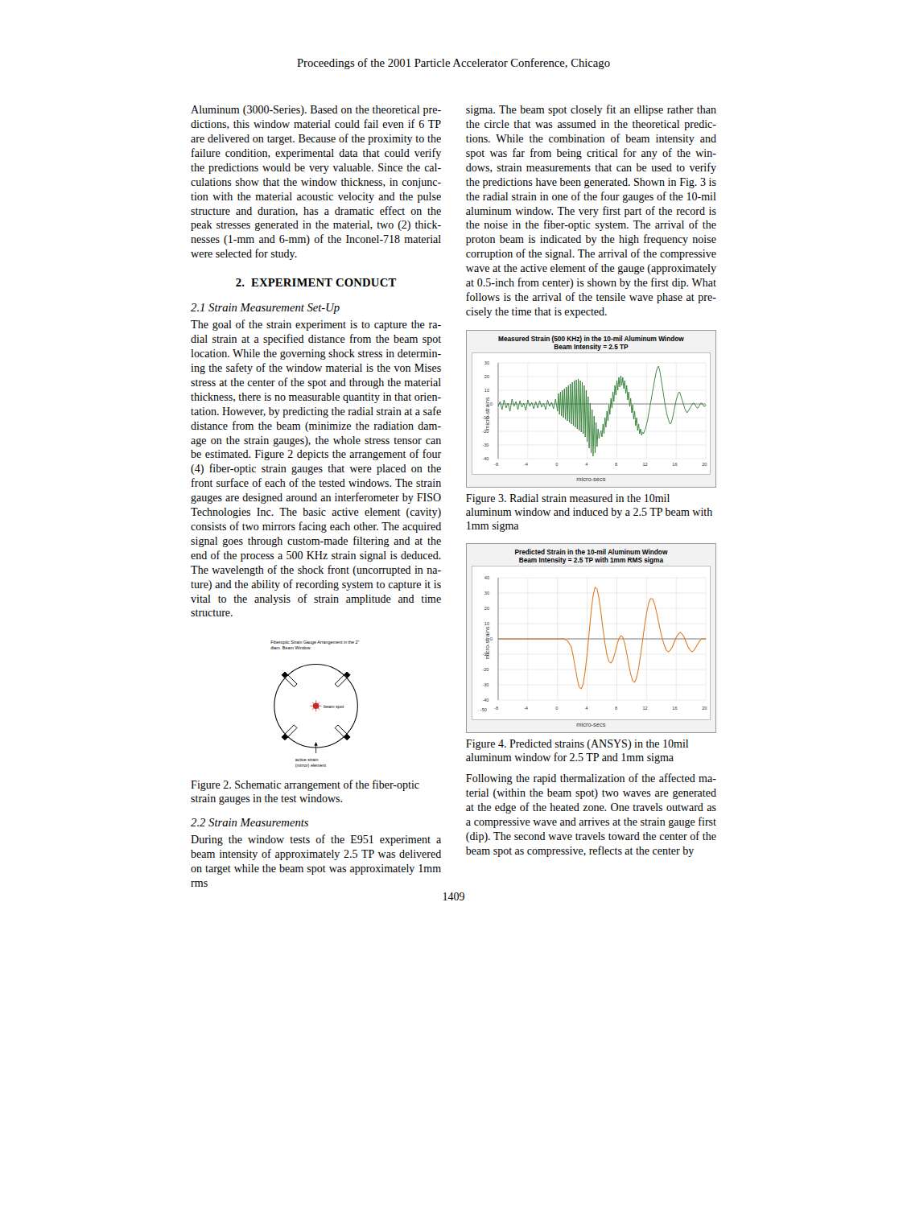Proceedings of the 2001 Particle Accelerator Conference, Chicago
Aluminum (3000-Series). Based on the theoretical predictions, this window material could fail even if 6 TP are delivered on target. Because of the proximity to the failure condition, experimental data that could verify the predictions would be very valuable. Since the calculations show that the window thickness, in conjunction with the material acoustic velocity and the pulse structure and duration, has a dramatic effect on the peak stresses generated in the material, two (2) thicknesses (1-mm and 6-mm) of the Inconel-718 material were selected for study.
2. EXPERIMENT CONDUCT
2.1 Strain Measurement Set-Up
The goal of the strain experiment is to capture the radial strain at a specified distance from the beam spot location. While the governing shock stress in determining the safety of the window material is the von Mises stress at the center of the spot and through the material thickness, there is no measurable quantity in that orientation. However, by predicting the radial strain at a safe distance from the beam (minimize the radiation damage on the strain gauges), the whole stress tensor can be estimated. Figure 2 depicts the arrangement of four (4) fiber-optic strain gauges that were placed on the front surface of each of the tested windows. The strain gauges are designed around an interferometer by FISO Technologies Inc. The basic active element (cavity) consists of two mirrors facing each other. The acquired signal goes through custom-made filtering and at the end of the process a 500 KHz strain signal is deduced. The wavelength of the shock front (uncorrupted in nature) and the ability of recording system to capture it is vital to the analysis of strain amplitude and time structure.
Fiberoptic Strain Gauge Arrangement in the 2" diam. Beam Window beam spot active strain (mirror) element
Figure 2. Schematic arrangement of the fiber-optic strain gauges in the test windows.
2.2 Strain Measurements
During the window tests of the E951 experiment a beam intensity of approximately 2.5 TP was delivered on target while the beam spot was approximately 1mm rms
sigma. The beam spot closely fit an ellipse rather than the circle that was assumed in the theoretical predictions. While the combination of beam intensity and spot was far from being critical for any of the windows, strain measurements that can be used to verify the predictions have been generated. Shown in Fig. 3 is the radial strain in one of the four gauges of the 10-mil aluminum window. The very first part of the record is the noise in the fiber-optic system. The arrival of the proton beam is indicated by the high frequency noise corruption of the signal. The arrival of the compressive wave at the active element of the gauge (approximately at 0.5-inch from center) is shown by the first dip. What follows is the arrival of the tensile wave phase at precisely the time that is expected.
Measured Strain (500 KHz) in the 10-mil Aluminum Window
Beam Intensity = 2.5 TP
micro-strains
30 20 10 0 -10 -20 -30 -40 -8 -4 0 4 8 12 16 20
micro-secs
Figure 3. Radial strain measured in the 10mil aluminum window and induced by a 2.5 TP beam with 1mm sigma
Predicted Strain in the 10-mil Aluminum Window
Beam Intensity = 2.5 TP with 1mm RMS sigma
micro-strains
40 30 20 10 0 -10 -20 -30 -40 -50 -8 -4 0 4 8 12 16 20
micro-secs
Figure 4. Predicted strains (ANSYS) in the 10mil aluminum window for 2.5 TP and 1mm sigma
Following the rapid thermalization of the affected material (within the beam spot) two waves are generated at the edge of the heated zone. One travels outward as a compressive wave and arrives at the strain gauge first (dip). The second wave travels toward the center of the beam spot as compressive, reflects at the center by
1409